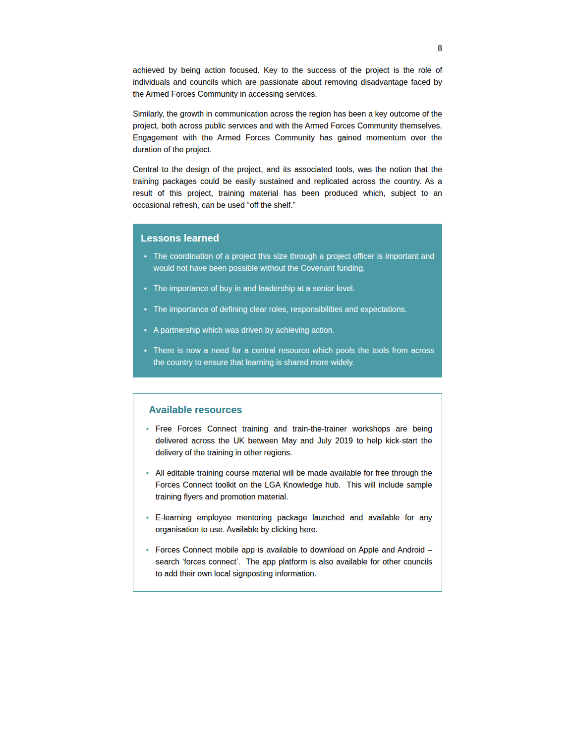8
achieved by being action focused. Key to the success of the project is the role of individuals and councils which are passionate about removing disadvantage faced by the Armed Forces Community in accessing services.
Similarly, the growth in communication across the region has been a key outcome of the project, both across public services and with the Armed Forces Community themselves. Engagement with the Armed Forces Community has gained momentum over the duration of the project.
Central to the design of the project, and its associated tools, was the notion that the training packages could be easily sustained and replicated across the country. As a result of this project, training material has been produced which, subject to an occasional refresh, can be used “off the shelf.”
Lessons learned
The coordination of a project this size through a project officer is important and would not have been possible without the Covenant funding.
The importance of buy in and leadership at a senior level.
The importance of defining clear roles, responsibilities and expectations.
A partnership which was driven by achieving action.
There is now a need for a central resource which pools the tools from across the country to ensure that learning is shared more widely.
Available resources
Free Forces Connect training and train-the-trainer workshops are being delivered across the UK between May and July 2019 to help kick-start the delivery of the training in other regions.
All editable training course material will be made available for free through the Forces Connect toolkit on the LGA Knowledge hub. This will include sample training flyers and promotion material.
E-learning employee mentoring package launched and available for any organisation to use. Available by clicking here.
Forces Connect mobile app is available to download on Apple and Android – search ‘forces connect’. The app platform is also available for other councils to add their own local signposting information.